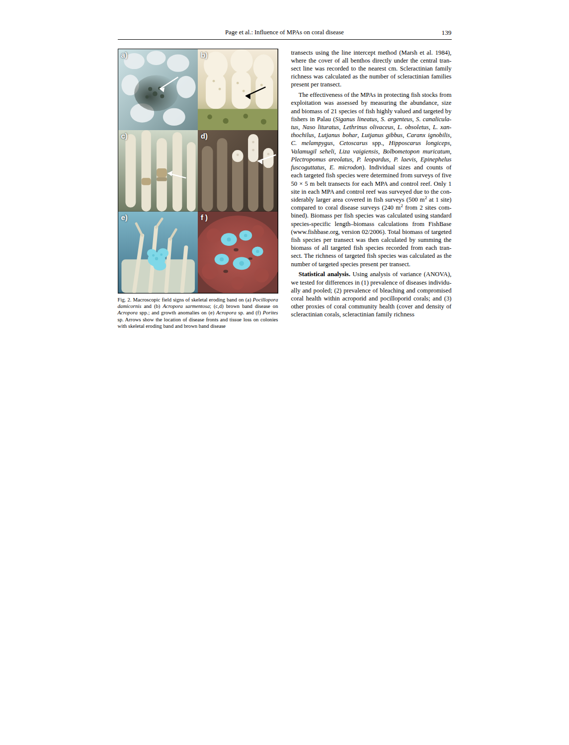Page et al.: Influence of MPAs on coral disease 139
a)
b)
c)
d)
e)
f )
Fig. 2. Macroscopic field signs of skeletal eroding band on (a) Pocillopora damicornis and (b) Acropora sarmentosa; (c,d) brown band disease on Acropora spp.; and growth anomalies on (e) Acropora sp. and (f) Porites sp. Arrows show the location of disease fronts and tissue loss on colonies with skeletal eroding band and brown band disease
transects using the line intercept method (Marsh et al. 1984), where the cover of all benthos directly under the central transect line was recorded to the nearest cm. Scleractinian family richness was calculated as the number of scleractinian families present per transect.
The effectiveness of the MPAs in protecting fish stocks from exploitation was assessed by measuring the abundance, size and biomass of 21 species of fish highly valued and targeted by fishers in Palau (Siganus lineatus, S. argenteus, S. canaliculatus, Naso lituratus, Lethrinus olivaceus, L. obsoletus, L. xanthochilus, Lutjanus bohar, Lutjanus gibbus, Caranx ignobilis, C. melampygus, Cetoscarus spp., Hipposcarus longiceps, Valamugil seheli, Liza vaigiensis, Bolbometopon muricatum, Plectropomus areolatus, P. leopardus, P. laevis, Epinephelus fuscoguttatus, E. microdon). Individual sizes and counts of each targeted fish species were determined from surveys of five 50 × 5 m belt transects for each MPA and control reef. Only 1 site in each MPA and control reef was surveyed due to the considerably larger area covered in fish surveys (500 m2 at 1 site) compared to coral disease surveys (240 m2 from 2 sites combined). Biomass per fish species was calculated using standard species-specific length–biomass calculations from FishBase (www.fishbase.org, version 02/2006). Total biomass of targeted fish species per transect was then calculated by summing the biomass of all targeted fish species recorded from each transect. The richness of targeted fish species was calculated as the number of targeted species present per transect.
Statistical analysis. Using analysis of variance (ANOVA), we tested for differences in (1) prevalence of diseases individually and pooled; (2) prevalence of bleaching and compromised coral health within acroporid and pocilloporid corals; and (3) other proxies of coral community health (cover and density of scleractinian corals, scleractinian family richness